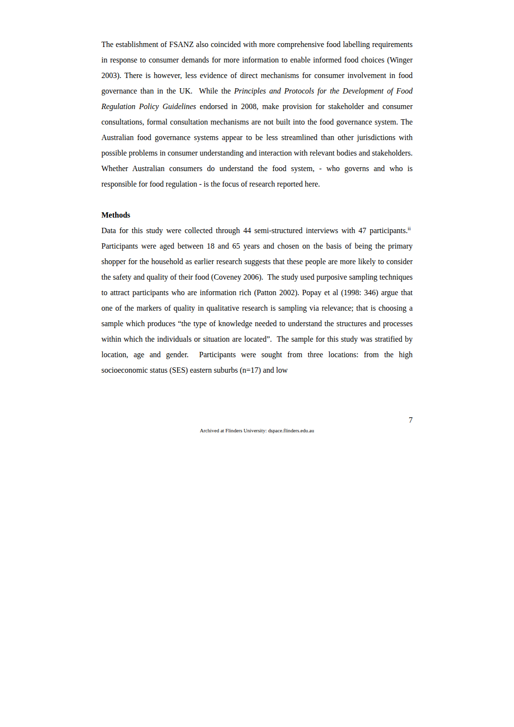The establishment of FSANZ also coincided with more comprehensive food labelling requirements in response to consumer demands for more information to enable informed food choices (Winger 2003). There is however, less evidence of direct mechanisms for consumer involvement in food governance than in the UK. While the Principles and Protocols for the Development of Food Regulation Policy Guidelines endorsed in 2008, make provision for stakeholder and consumer consultations, formal consultation mechanisms are not built into the food governance system. The Australian food governance systems appear to be less streamlined than other jurisdictions with possible problems in consumer understanding and interaction with relevant bodies and stakeholders. Whether Australian consumers do understand the food system, - who governs and who is responsible for food regulation - is the focus of research reported here.
Methods
Data for this study were collected through 44 semi-structured interviews with 47 participants.ii Participants were aged between 18 and 65 years and chosen on the basis of being the primary shopper for the household as earlier research suggests that these people are more likely to consider the safety and quality of their food (Coveney 2006). The study used purposive sampling techniques to attract participants who are information rich (Patton 2002). Popay et al (1998: 346) argue that one of the markers of quality in qualitative research is sampling via relevance; that is choosing a sample which produces “the type of knowledge needed to understand the structures and processes within which the individuals or situation are located”. The sample for this study was stratified by location, age and gender. Participants were sought from three locations: from the high socioeconomic status (SES) eastern suburbs (n=17) and low
7
Archived at Flinders University: dspace.flinders.edu.au